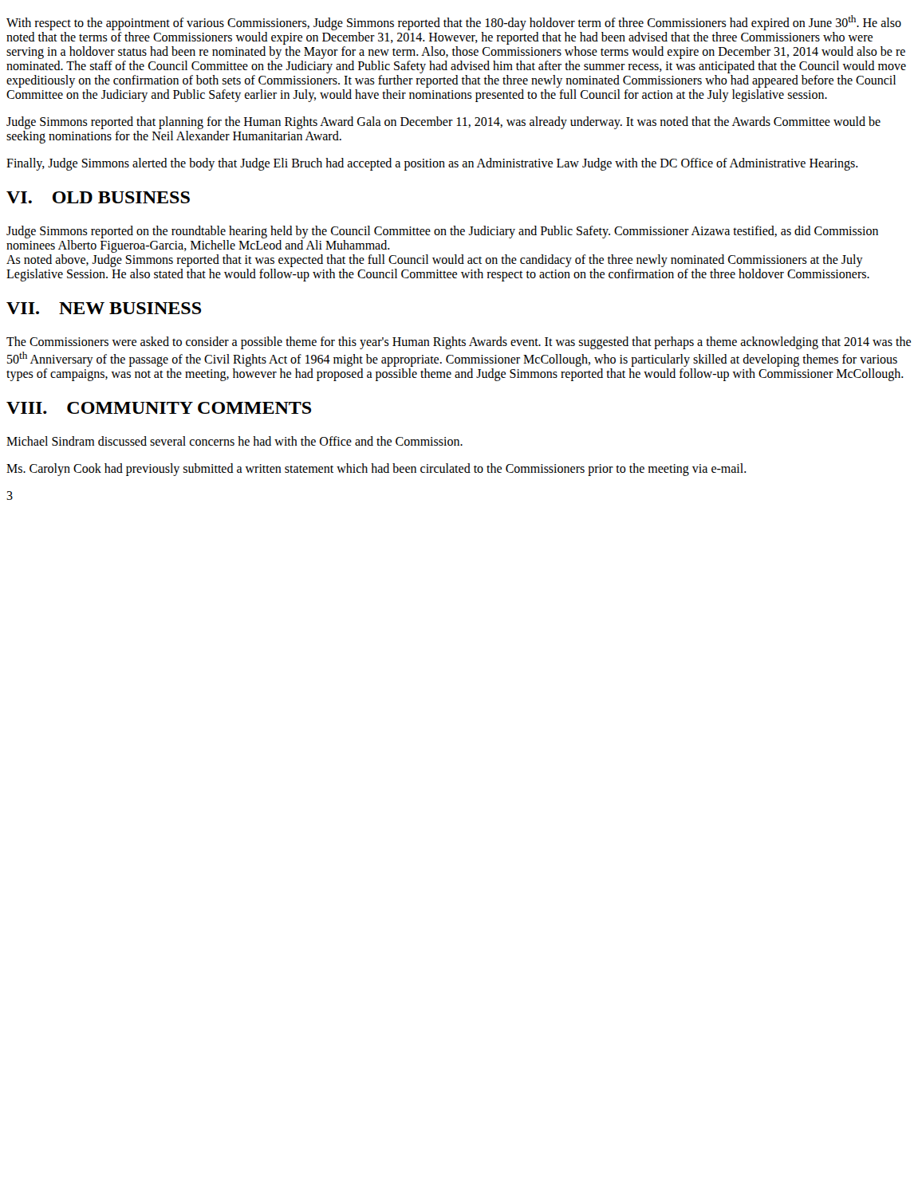With respect to the appointment of various Commissioners, Judge Simmons reported that the 180-day holdover term of three Commissioners had expired on June 30th. He also noted that the terms of three Commissioners would expire on December 31, 2014. However, he reported that he had been advised that the three Commissioners who were serving in a holdover status had been re nominated by the Mayor for a new term. Also, those Commissioners whose terms would expire on December 31, 2014 would also be re nominated. The staff of the Council Committee on the Judiciary and Public Safety had advised him that after the summer recess, it was anticipated that the Council would move expeditiously on the confirmation of both sets of Commissioners. It was further reported that the three newly nominated Commissioners who had appeared before the Council Committee on the Judiciary and Public Safety earlier in July, would have their nominations presented to the full Council for action at the July legislative session.
Judge Simmons reported that planning for the Human Rights Award Gala on December 11, 2014, was already underway. It was noted that the Awards Committee would be seeking nominations for the Neil Alexander Humanitarian Award.
Finally, Judge Simmons alerted the body that Judge Eli Bruch had accepted a position as an Administrative Law Judge with the DC Office of Administrative Hearings.
VI. OLD BUSINESS
Judge Simmons reported on the roundtable hearing held by the Council Committee on the Judiciary and Public Safety. Commissioner Aizawa testified, as did Commission nominees Alberto Figueroa-Garcia, Michelle McLeod and Ali Muhammad.
As noted above, Judge Simmons reported that it was expected that the full Council would act on the candidacy of the three newly nominated Commissioners at the July Legislative Session. He also stated that he would follow-up with the Council Committee with respect to action on the confirmation of the three holdover Commissioners.
VII. NEW BUSINESS
The Commissioners were asked to consider a possible theme for this year's Human Rights Awards event. It was suggested that perhaps a theme acknowledging that 2014 was the 50th Anniversary of the passage of the Civil Rights Act of 1964 might be appropriate. Commissioner McCollough, who is particularly skilled at developing themes for various types of campaigns, was not at the meeting, however he had proposed a possible theme and Judge Simmons reported that he would follow-up with Commissioner McCollough.
VIII. COMMUNITY COMMENTS
Michael Sindram discussed several concerns he had with the Office and the Commission.
Ms. Carolyn Cook had previously submitted a written statement which had been circulated to the Commissioners prior to the meeting via e-mail.
3